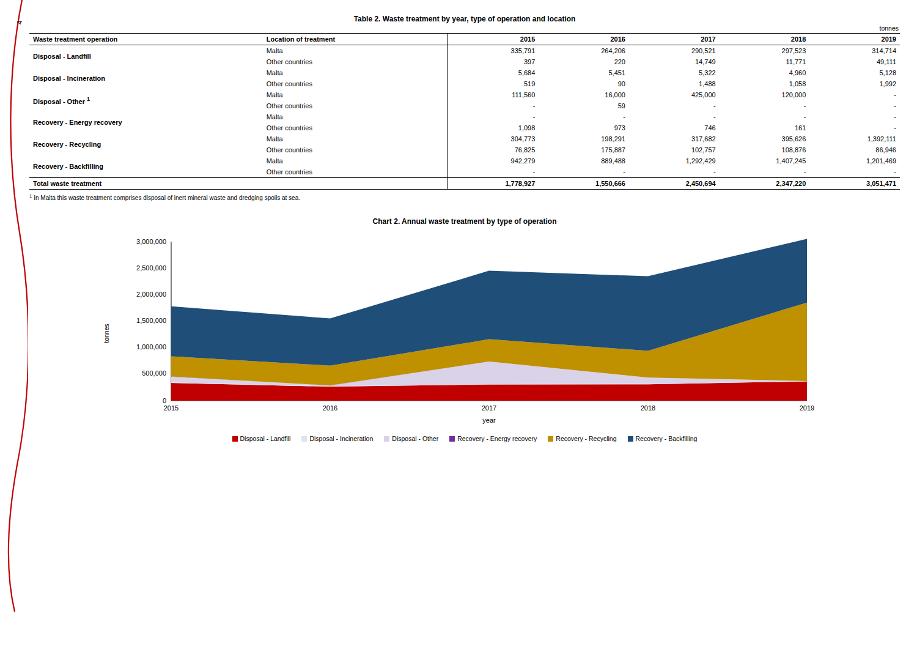4
Table 2. Waste treatment by year, type of operation and location
tonnes
| Waste treatment operation | Location of treatment | 2015 | 2016 | 2017 | 2018 | 2019 |
| --- | --- | --- | --- | --- | --- | --- |
| Disposal - Landfill | Malta | 335,791 | 264,206 | 290,521 | 297,523 | 314,714 |
| Other countries | 397 | 220 | 14,749 | 11,771 | 49,111 |
| Disposal - Incineration | Malta | 5,684 | 5,451 | 5,322 | 4,960 | 5,128 |
| Other countries | 519 | 90 | 1,488 | 1,058 | 1,992 |
| Disposal - Other 1 | Malta | 111,560 | 16,000 | 425,000 | 120,000 | - |
| Other countries | - | 59 | - | - | - |
| Recovery - Energy recovery | Malta | - | - | - | - | - |
| Other countries | 1,098 | 973 | 746 | 161 | - |
| Recovery - Recycling | Malta | 304,773 | 198,291 | 317,682 | 395,626 | 1,392,111 |
| Other countries | 76,825 | 175,887 | 102,757 | 108,876 | 86,946 |
| Recovery - Backfilling | Malta | 942,279 | 889,488 | 1,292,429 | 1,407,245 | 1,201,469 |
| Other countries | - | - | - | - | - |
| Total waste treatment | 1,778,927 | 1,550,666 | 2,450,694 | 2,347,220 | 3,051,471 |
1 In Malta this waste treatment comprises disposal of inert mineral waste and dredging spoils at sea.
Chart 2. Annual waste treatment by type of operation
tonnes 3,000,000 2,500,000 2,000,000 1,500,000 1,000,000 500,000 0 2015 2016 2017 2018 2019 year
Disposal - Landfill
Disposal - Incineration
Disposal - Other
Recovery - Energy recovery
Recovery - Recycling
Recovery - Backfilling